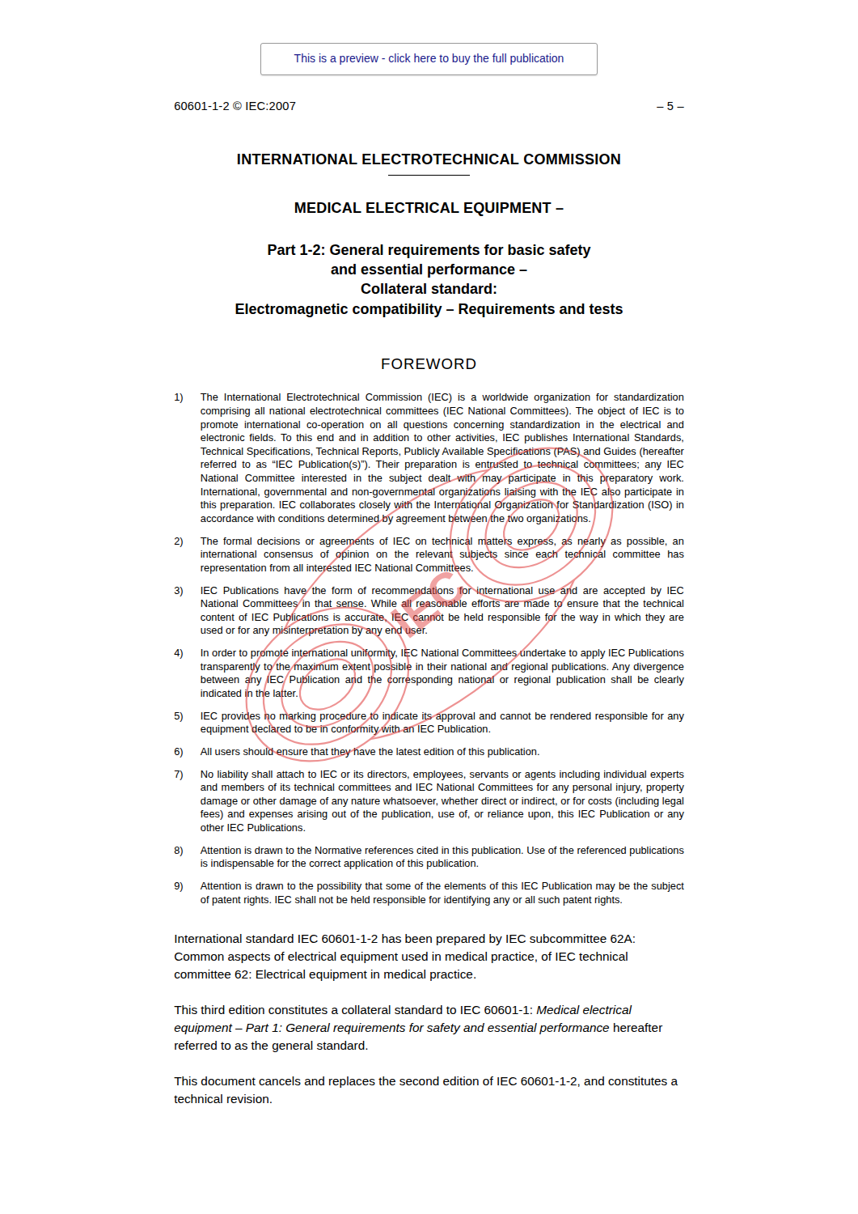This is a preview - click here to buy the full publication
60601-1-2 © IEC:2007 – 5 –
INTERNATIONAL ELECTROTECHNICAL COMMISSION
MEDICAL ELECTRICAL EQUIPMENT –
Part 1-2: General requirements for basic safety
and essential performance –
Collateral standard:
Electromagnetic compatibility – Requirements and tests
FOREWORD
1) The International Electrotechnical Commission (IEC) is a worldwide organization for standardization comprising all national electrotechnical committees (IEC National Committees). The object of IEC is to promote international co-operation on all questions concerning standardization in the electrical and electronic fields. To this end and in addition to other activities, IEC publishes International Standards, Technical Specifications, Technical Reports, Publicly Available Specifications (PAS) and Guides (hereafter referred to as “IEC Publication(s)”). Their preparation is entrusted to technical committees; any IEC National Committee interested in the subject dealt with may participate in this preparatory work. International, governmental and non-governmental organizations liaising with the IEC also participate in this preparation. IEC collaborates closely with the International Organization for Standardization (ISO) in accordance with conditions determined by agreement between the two organizations.
2) The formal decisions or agreements of IEC on technical matters express, as nearly as possible, an international consensus of opinion on the relevant subjects since each technical committee has representation from all interested IEC National Committees.
3) IEC Publications have the form of recommendations for international use and are accepted by IEC National Committees in that sense. While all reasonable efforts are made to ensure that the technical content of IEC Publications is accurate, IEC cannot be held responsible for the way in which they are used or for any misinterpretation by any end user.
4) In order to promote international uniformity, IEC National Committees undertake to apply IEC Publications transparently to the maximum extent possible in their national and regional publications. Any divergence between any IEC Publication and the corresponding national or regional publication shall be clearly indicated in the latter.
5) IEC provides no marking procedure to indicate its approval and cannot be rendered responsible for any equipment declared to be in conformity with an IEC Publication.
6) All users should ensure that they have the latest edition of this publication.
7) No liability shall attach to IEC or its directors, employees, servants or agents including individual experts and members of its technical committees and IEC National Committees for any personal injury, property damage or other damage of any nature whatsoever, whether direct or indirect, or for costs (including legal fees) and expenses arising out of the publication, use of, or reliance upon, this IEC Publication or any other IEC Publications.
8) Attention is drawn to the Normative references cited in this publication. Use of the referenced publications is indispensable for the correct application of this publication.
9) Attention is drawn to the possibility that some of the elements of this IEC Publication may be the subject of patent rights. IEC shall not be held responsible for identifying any or all such patent rights.
International standard IEC 60601-1-2 has been prepared by IEC subcommittee 62A: Common aspects of electrical equipment used in medical practice, of IEC technical committee 62: Electrical equipment in medical practice.
This third edition constitutes a collateral standard to IEC 60601-1: Medical electrical equipment – Part 1: General requirements for safety and essential performance hereafter referred to as the general standard.
This document cancels and replaces the second edition of IEC 60601-1-2, and constitutes a technical revision.
IEC